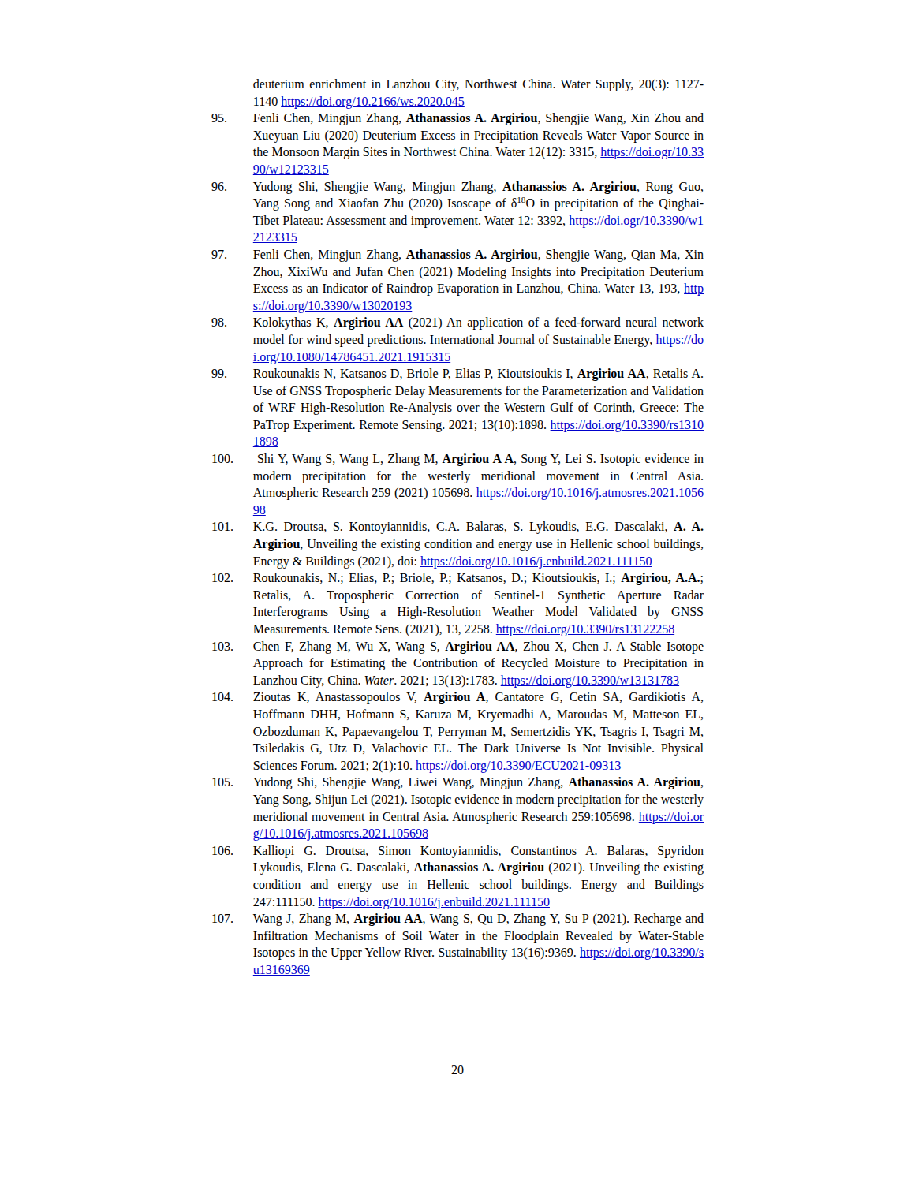deuterium enrichment in Lanzhou City, Northwest China. Water Supply, 20(3): 1127-1140 https://doi.org/10.2166/ws.2020.045
95. Fenli Chen, Mingjun Zhang, Athanassios A. Argiriou, Shengjie Wang, Xin Zhou and Xueyuan Liu (2020) Deuterium Excess in Precipitation Reveals Water Vapor Source in the Monsoon Margin Sites in Northwest China. Water 12(12): 3315, https://doi.ogr/10.3390/w12123315
96. Yudong Shi, Shengjie Wang, Mingjun Zhang, Athanassios A. Argiriou, Rong Guo, Yang Song and Xiaofan Zhu (2020) Isoscape of δ18O in precipitation of the Qinghai-Tibet Plateau: Assessment and improvement. Water 12: 3392, https://doi.ogr/10.3390/w12123315
97. Fenli Chen, Mingjun Zhang, Athanassios A. Argiriou, Shengjie Wang, Qian Ma, Xin Zhou, XixiWu and Jufan Chen (2021) Modeling Insights into Precipitation Deuterium Excess as an Indicator of Raindrop Evaporation in Lanzhou, China. Water 13, 193, https://doi.org/10.3390/w13020193
98. Kolokythas K, Argiriou AA (2021) An application of a feed-forward neural network model for wind speed predictions. International Journal of Sustainable Energy, https://doi.org/10.1080/14786451.2021.1915315
99. Roukounakis N, Katsanos D, Briole P, Elias P, Kioutsioukis I, Argiriou AA, Retalis A. Use of GNSS Tropospheric Delay Measurements for the Parameterization and Validation of WRF High-Resolution Re-Analysis over the Western Gulf of Corinth, Greece: The PaTrop Experiment. Remote Sensing. 2021; 13(10):1898. https://doi.org/10.3390/rs13101898
100. Shi Y, Wang S, Wang L, Zhang M, Argiriou A A, Song Y, Lei S. Isotopic evidence in modern precipitation for the westerly meridional movement in Central Asia. Atmospheric Research 259 (2021) 105698. https://doi.org/10.1016/j.atmosres.2021.105698
101. K.G. Droutsa, S. Kontoyiannidis, C.A. Balaras, S. Lykoudis, E.G. Dascalaki, A. A. Argiriou, Unveiling the existing condition and energy use in Hellenic school buildings, Energy & Buildings (2021), doi: https://doi.org/10.1016/j.enbuild.2021.111150
102. Roukounakis, N.; Elias, P.; Briole, P.; Katsanos, D.; Kioutsioukis, I.; Argiriou, A.A.; Retalis, A. Tropospheric Correction of Sentinel-1 Synthetic Aperture Radar Interferograms Using a High-Resolution Weather Model Validated by GNSS Measurements. Remote Sens. (2021), 13, 2258. https://doi.org/10.3390/rs13122258
103. Chen F, Zhang M, Wu X, Wang S, Argiriou AA, Zhou X, Chen J. A Stable Isotope Approach for Estimating the Contribution of Recycled Moisture to Precipitation in Lanzhou City, China. Water. 2021; 13(13):1783. https://doi.org/10.3390/w13131783
104. Zioutas K, Anastassopoulos V, Argiriou A, Cantatore G, Cetin SA, Gardikiotis A, Hoffmann DHH, Hofmann S, Karuza M, Kryemadhi A, Maroudas M, Matteson EL, Ozbozduman K, Papaevangelou T, Perryman M, Semertzidis YK, Tsagris I, Tsagri M, Tsiledakis G, Utz D, Valachovic EL. The Dark Universe Is Not Invisible. Physical Sciences Forum. 2021; 2(1):10. https://doi.org/10.3390/ECU2021-09313
105. Yudong Shi, Shengjie Wang, Liwei Wang, Mingjun Zhang, Athanassios A. Argiriou, Yang Song, Shijun Lei (2021). Isotopic evidence in modern precipitation for the westerly meridional movement in Central Asia. Atmospheric Research 259:105698. https://doi.org/10.1016/j.atmosres.2021.105698
106. Kalliopi G. Droutsa, Simon Kontoyiannidis, Constantinos A. Balaras, Spyridon Lykoudis, Elena G. Dascalaki, Athanassios A. Argiriou (2021). Unveiling the existing condition and energy use in Hellenic school buildings. Energy and Buildings 247:111150. https://doi.org/10.1016/j.enbuild.2021.111150
107. Wang J, Zhang M, Argiriou AA, Wang S, Qu D, Zhang Y, Su P (2021). Recharge and Infiltration Mechanisms of Soil Water in the Floodplain Revealed by Water-Stable Isotopes in the Upper Yellow River. Sustainability 13(16):9369. https://doi.org/10.3390/su13169369
20